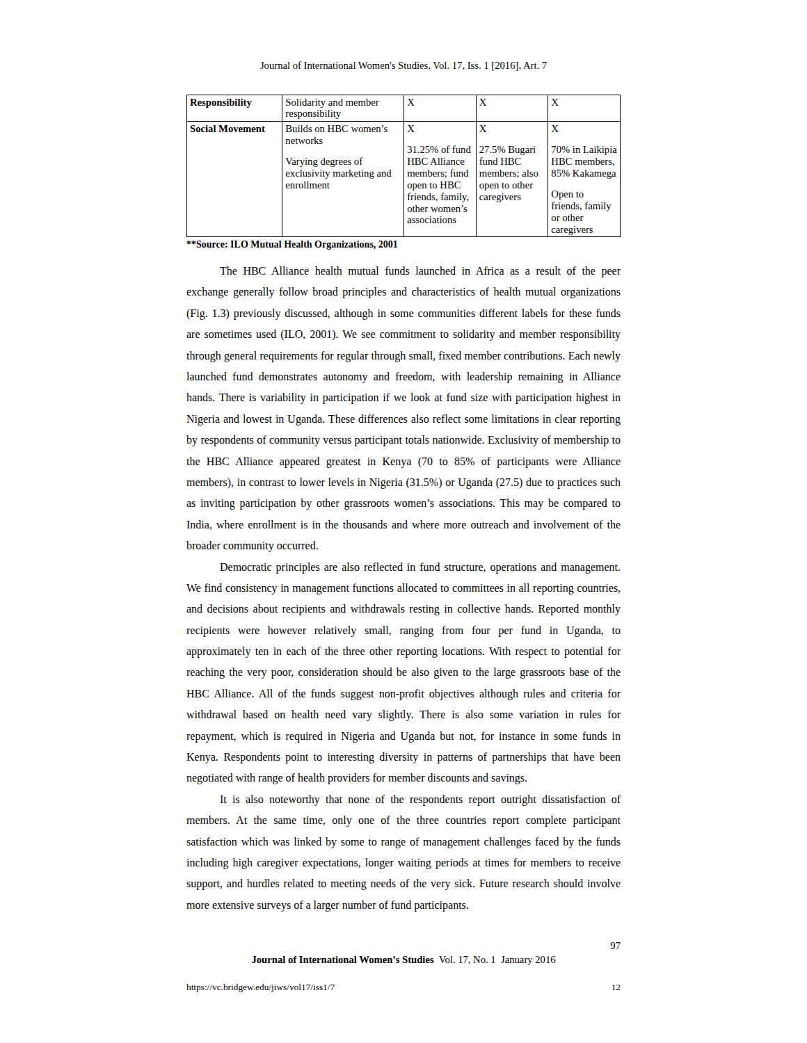Journal of International Women's Studies, Vol. 17, Iss. 1 [2016], Art. 7
| Responsibility | Solidarity and member responsibility | X | X | X |
| Social Movement | Builds on HBC women’s networks Varying degrees of exclusivity marketing and enrollment | X 31.25% of fund HBC Alliance members; fund open to HBC friends, family, other women’s associations | X 27.5% Bugari fund HBC members; also open to other caregivers | X 70% in Laikipia HBC members, 85% Kakamega Open to friends, family or other caregivers |
**Source: ILO Mutual Health Organizations, 2001
The HBC Alliance health mutual funds launched in Africa as a result of the peer exchange generally follow broad principles and characteristics of health mutual organizations (Fig. 1.3) previously discussed, although in some communities different labels for these funds are sometimes used (ILO, 2001). We see commitment to solidarity and member responsibility through general requirements for regular through small, fixed member contributions. Each newly launched fund demonstrates autonomy and freedom, with leadership remaining in Alliance hands. There is variability in participation if we look at fund size with participation highest in Nigeria and lowest in Uganda. These differences also reflect some limitations in clear reporting by respondents of community versus participant totals nationwide. Exclusivity of membership to the HBC Alliance appeared greatest in Kenya (70 to 85% of participants were Alliance members), in contrast to lower levels in Nigeria (31.5%) or Uganda (27.5) due to practices such as inviting participation by other grassroots women’s associations. This may be compared to India, where enrollment is in the thousands and where more outreach and involvement of the broader community occurred.
Democratic principles are also reflected in fund structure, operations and management. We find consistency in management functions allocated to committees in all reporting countries, and decisions about recipients and withdrawals resting in collective hands. Reported monthly recipients were however relatively small, ranging from four per fund in Uganda, to approximately ten in each of the three other reporting locations. With respect to potential for reaching the very poor, consideration should be also given to the large grassroots base of the HBC Alliance. All of the funds suggest non-profit objectives although rules and criteria for withdrawal based on health need vary slightly. There is also some variation in rules for repayment, which is required in Nigeria and Uganda but not, for instance in some funds in Kenya. Respondents point to interesting diversity in patterns of partnerships that have been negotiated with range of health providers for member discounts and savings.
It is also noteworthy that none of the respondents report outright dissatisfaction of members. At the same time, only one of the three countries report complete participant satisfaction which was linked by some to range of management challenges faced by the funds including high caregiver expectations, longer waiting periods at times for members to receive support, and hurdles related to meeting needs of the very sick. Future research should involve more extensive surveys of a larger number of fund participants.
97
Journal of International Women’s Studies Vol. 17, No. 1 January 2016
https://vc.bridgew.edu/jiws/vol17/iss1/7
12